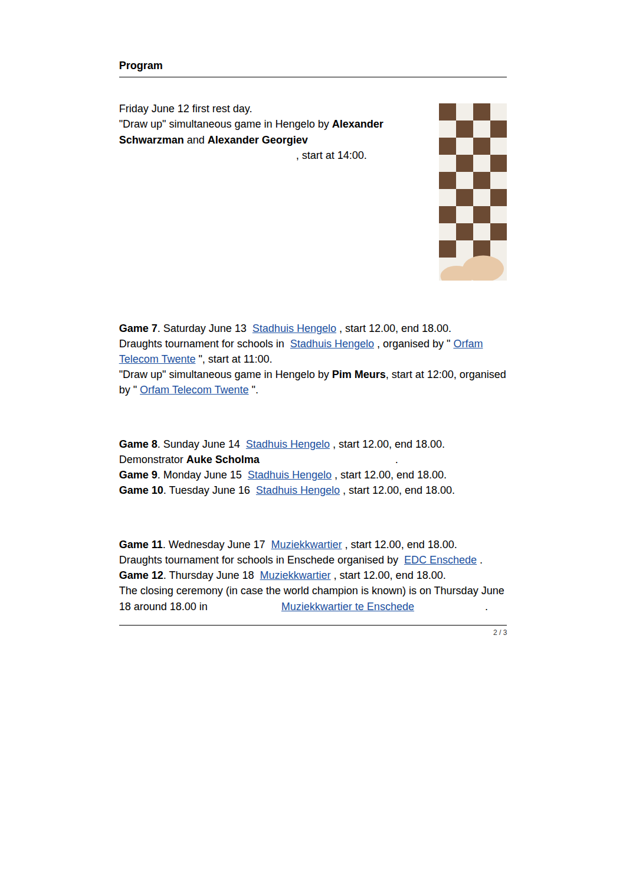Program
Friday June 12 first rest day.
"Draw up" simultaneous game in Hengelo by Alexander Schwarzman and Alexander Georgiev , start at 14:00.
Game​ 7. Saturday June 13 Stadhuis Hengelo , start 12.00, end 18.00.
Draughts tournament for schools in Stadhuis Hengelo , organised by " Orfam Telecom Twente ", start at 11:00.
"Draw up" simultaneous game in Hengelo by Pim Meurs, start at 12:00, organised by " Orfam Telecom Twente ".
Game 8. Sunday June 14 Stadhuis Hengelo , start 12.00, end 18.00. Demonstrator Auke Scholma .
Game 9. Monday June 15 Stadhuis Hengelo , start 12.00, end 18.00.
Game 10. Tuesday June 16 Stadhuis Hengelo , start 12.00, end 18.00.
Game​ 11. Wednesday June 17 Muziekkwartier , start 12.00, end 18.00.
Draughts tournament for schools in Enschede organised by EDC Enschede .
Game​ 12. Thursday June 18 Muziekkwartier , start 12.00, end 18.00.
The closing ceremony (in case the world champion is known) is on Thursday June 18 around 18.00 in Muziekkwartier te Enschede .
2 / 3